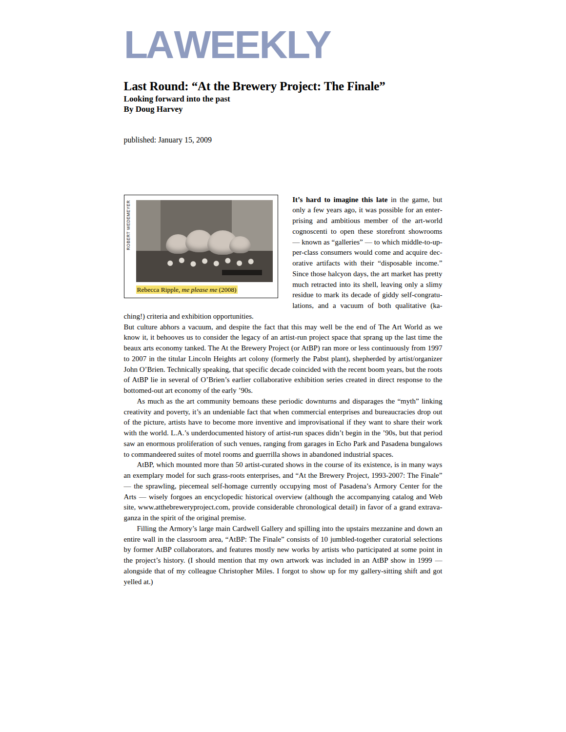LA WEEKLY
Last Round: “At the Brewery Project: The Finale”
Looking forward into the past
By Doug Harvey
published: January 15, 2009
ROBERT WEDEMEYER
Rebecca Ripple, me please me (2008)
It’s hard to imagine this late in the game, but only a few years ago, it was possible for an enterprising and ambitious member of the art-world cognoscenti to open these storefront showrooms — known as “galleries” — to which middle-to-upper-class consumers would come and acquire decorative artifacts with their “disposable income.” Since those halcyon days, the art market has pretty much retracted into its shell, leaving only a slimy residue to mark its decade of giddy self-congratulations, and a vacuum of both qualitative (ka-ching!) criteria and exhibition opportunities.
But culture abhors a vacuum, and despite the fact that this may well be the end of The Art World as we know it, it behooves us to consider the legacy of an artist-run project space that sprang up the last time the beaux arts economy tanked. The At the Brewery Project (or AtBP) ran more or less continuously from 1997 to 2007 in the titular Lincoln Heights art colony (formerly the Pabst plant), shepherded by artist/organizer John O’Brien. Technically speaking, that specific decade coincided with the recent boom years, but the roots of AtBP lie in several of O’Brien’s earlier collaborative exhibition series created in direct response to the bottomed-out art economy of the early ’90s.
As much as the art community bemoans these periodic downturns and disparages the “myth” linking creativity and poverty, it’s an undeniable fact that when commercial enterprises and bureaucracies drop out of the picture, artists have to become more inventive and improvisational if they want to share their work with the world. L.A.’s underdocumented history of artist-run spaces didn’t begin in the ’90s, but that period saw an enormous proliferation of such venues, ranging from garages in Echo Park and Pasadena bungalows to commandeered suites of motel rooms and guerrilla shows in abandoned industrial spaces.
AtBP, which mounted more than 50 artist-curated shows in the course of its existence, is in many ways an exemplary model for such grass-roots enterprises, and “At the Brewery Project, 1993-2007: The Finale” — the sprawling, piecemeal self-homage currently occupying most of Pasadena’s Armory Center for the Arts — wisely forgoes an encyclopedic historical overview (although the accompanying catalog and Web site, www.atthebreweryproject.com, provide considerable chronological detail) in favor of a grand extravaganza in the spirit of the original premise.
Filling the Armory’s large main Cardwell Gallery and spilling into the upstairs mezzanine and down an entire wall in the classroom area, “AtBP: The Finale” consists of 10 jumbled-together curatorial selections by former AtBP collaborators, and features mostly new works by artists who participated at some point in the project’s history. (I should mention that my own artwork was included in an AtBP show in 1999 — alongside that of my colleague Christopher Miles. I forgot to show up for my gallery-sitting shift and got yelled at.)